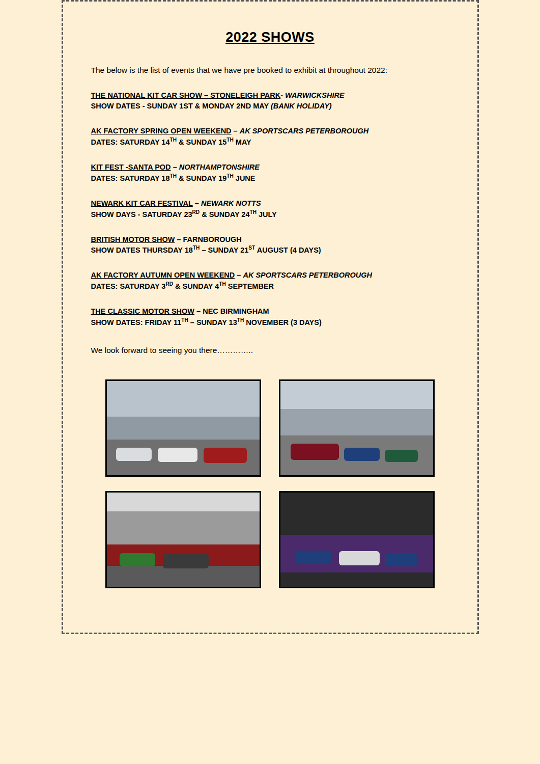2022 SHOWS
The below is the list of events that we have pre booked to exhibit at throughout 2022:
The National Kit Car Show – Stoneleigh Park- Warwickshire
Show Dates - Sunday 1st & Monday 2nd May (Bank Holiday)
AK Factory Spring Open Weekend – AK Sportscars Peterborough
Dates: Saturday 14th & Sunday 15th May
Kit Fest -Santa Pod – Northamptonshire
Dates: Saturday 18th & Sunday 19th June
Newark Kit Car Festival – Newark Notts
Show Days - Saturday 23rd & Sunday 24th July
British Motor Show – Farnborough
Show Dates Thursday 18th – Sunday 21st August (4 Days)
AK Factory Autumn Open Weekend – AK Sportscars Peterborough
Dates: Saturday 3rd & Sunday 4th September
The Classic Motor Show – NEC Birmingham
Show Dates: Friday 11th – Sunday 13th November (3 Days)
We look forward to seeing you there…………..